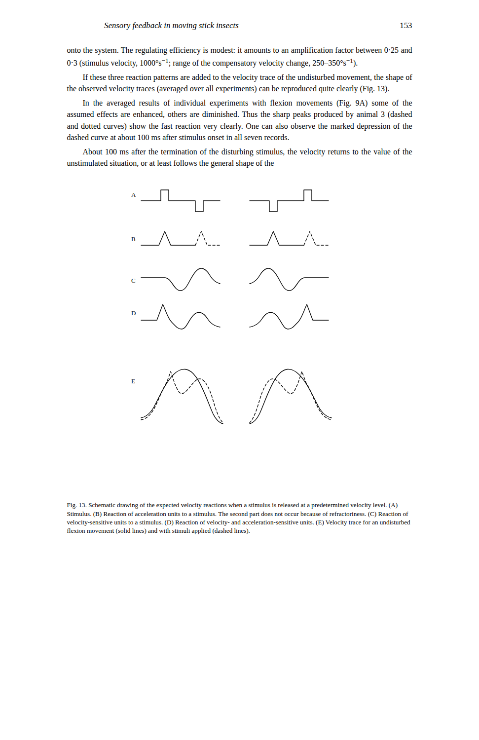Sensory feedback in moving stick insects
153
onto the system. The regulating efficiency is modest: it amounts to an amplification factor between 0·25 and 0·3 (stimulus velocity, 1000°s−1; range of the compensatory velocity change, 250–350°s−1).
If these three reaction patterns are added to the velocity trace of the undisturbed movement, the shape of the observed velocity traces (averaged over all experiments) can be reproduced quite clearly (Fig. 13).
In the averaged results of individual experiments with flexion movements (Fig. 9A) some of the assumed effects are enhanced, others are diminished. Thus the sharp peaks produced by animal 3 (dashed and dotted curves) show the fast reaction very clearly. One can also observe the marked depression of the dashed curve at about 100 ms after stimulus onset in all seven records.
About 100 ms after the termination of the disturbing stimulus, the velocity returns to the value of the unstimulated situation, or at least follows the general shape of the
A B C D E
Fig. 13. Schematic drawing of the expected velocity reactions when a stimulus is released at a predetermined velocity level. (A) Stimulus. (B) Reaction of acceleration units to a stimulus. The second part does not occur because of refractoriness. (C) Reaction of velocity-sensitive units to a stimulus. (D) Reaction of velocity- and acceleration-sensitive units. (E) Velocity trace for an undisturbed flexion movement (solid lines) and with stimuli applied (dashed lines).